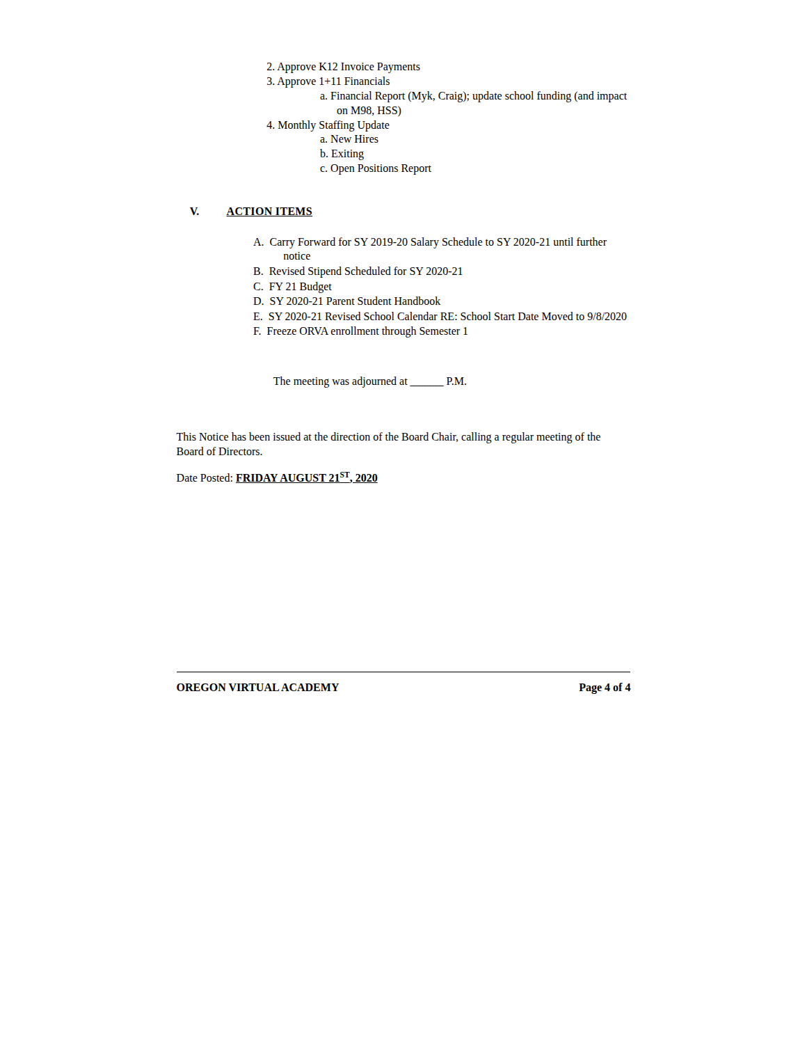2. Approve K12 Invoice Payments
3. Approve 1+11 Financials
a. Financial Report (Myk, Craig); update school funding (and impact on M98, HSS)
4. Monthly Staffing Update
a. New Hires
b. Exiting
c. Open Positions Report
V. ACTION ITEMS
A. Carry Forward for SY 2019-20 Salary Schedule to SY 2020-21 until further notice
B. Revised Stipend Scheduled for SY 2020-21
C. FY 21 Budget
D. SY 2020-21 Parent Student Handbook
E. SY 2020-21 Revised School Calendar RE: School Start Date Moved to 9/8/2020
F. Freeze ORVA enrollment through Semester 1
The meeting was adjourned at ______ P.M.
This Notice has been issued at the direction of the Board Chair, calling a regular meeting of the Board of Directors.
Date Posted: FRIDAY AUGUST 21ST, 2020
OREGON VIRTUAL ACADEMY Page 4 of 4